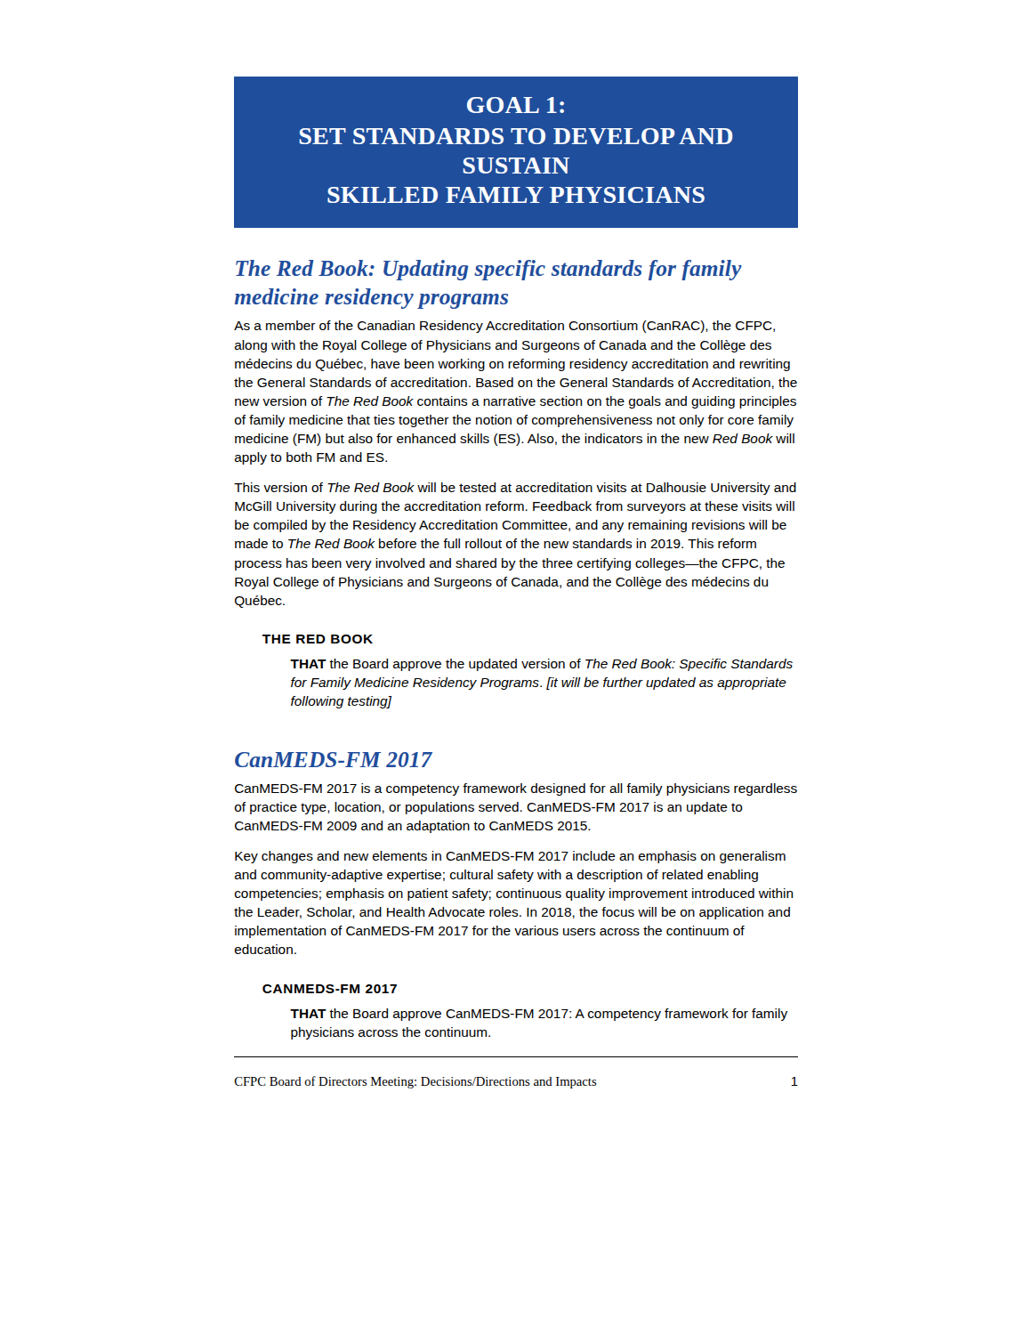GOAL 1:
SET STANDARDS TO DEVELOP AND SUSTAIN
SKILLED FAMILY PHYSICIANS
The Red Book: Updating specific standards for family medicine residency programs
As a member of the Canadian Residency Accreditation Consortium (CanRAC), the CFPC, along with the Royal College of Physicians and Surgeons of Canada and the Collège des médecins du Québec, have been working on reforming residency accreditation and rewriting the General Standards of accreditation. Based on the General Standards of Accreditation, the new version of The Red Book contains a narrative section on the goals and guiding principles of family medicine that ties together the notion of comprehensiveness not only for core family medicine (FM) but also for enhanced skills (ES). Also, the indicators in the new Red Book will apply to both FM and ES.
This version of The Red Book will be tested at accreditation visits at Dalhousie University and McGill University during the accreditation reform. Feedback from surveyors at these visits will be compiled by the Residency Accreditation Committee, and any remaining revisions will be made to The Red Book before the full rollout of the new standards in 2019. This reform process has been very involved and shared by the three certifying colleges—the CFPC, the Royal College of Physicians and Surgeons of Canada, and the Collège des médecins du Québec.
The Red Book
THAT the Board approve the updated version of The Red Book: Specific Standards for Family Medicine Residency Programs. [it will be further updated as appropriate following testing]
CanMEDS-FM 2017
CanMEDS-FM 2017 is a competency framework designed for all family physicians regardless of practice type, location, or populations served. CanMEDS-FM 2017 is an update to CanMEDS-FM 2009 and an adaptation to CanMEDS 2015.
Key changes and new elements in CanMEDS-FM 2017 include an emphasis on generalism and community-adaptive expertise; cultural safety with a description of related enabling competencies; emphasis on patient safety; continuous quality improvement introduced within the Leader, Scholar, and Health Advocate roles. In 2018, the focus will be on application and implementation of CanMEDS-FM 2017 for the various users across the continuum of education.
CanMEDS-FM 2017
THAT the Board approve CanMEDS-FM 2017: A competency framework for family physicians across the continuum.
CFPC Board of Directors Meeting: Decisions/Directions and Impacts 1